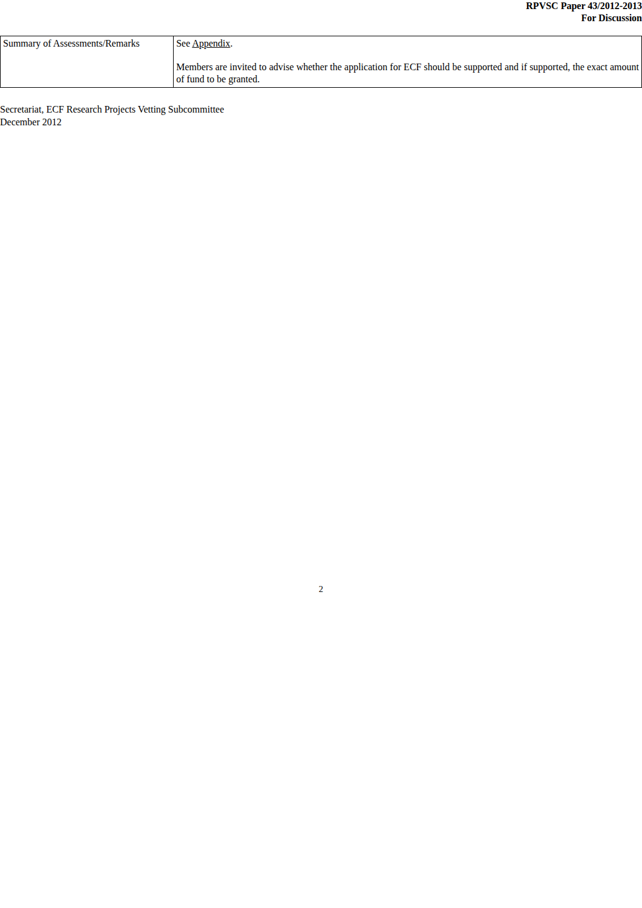RPVSC Paper 43/2012-2013
For Discussion
| Summary of Assessments/Remarks | See Appendix . Members are invited to advise whether the application for ECF should be supported and if supported, the exact amount of fund to be granted. |
Secretariat, ECF Research Projects Vetting Subcommittee
December 2012
2